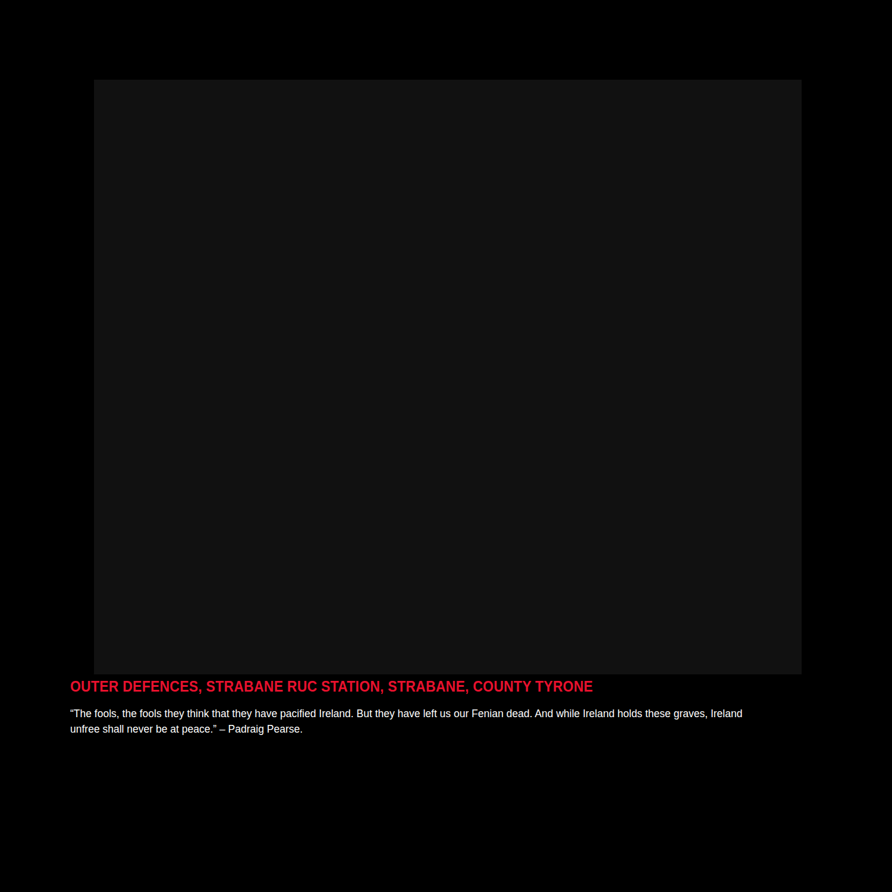Outer Defences, Strabane RUC Station, Strabane, County Tyrone
“The fools, the fools they think that they have pacified Ireland. But they have left us our Fenian dead. And while Ireland holds these graves, Ireland unfree shall never be at peace.” – Padraig Pearse.